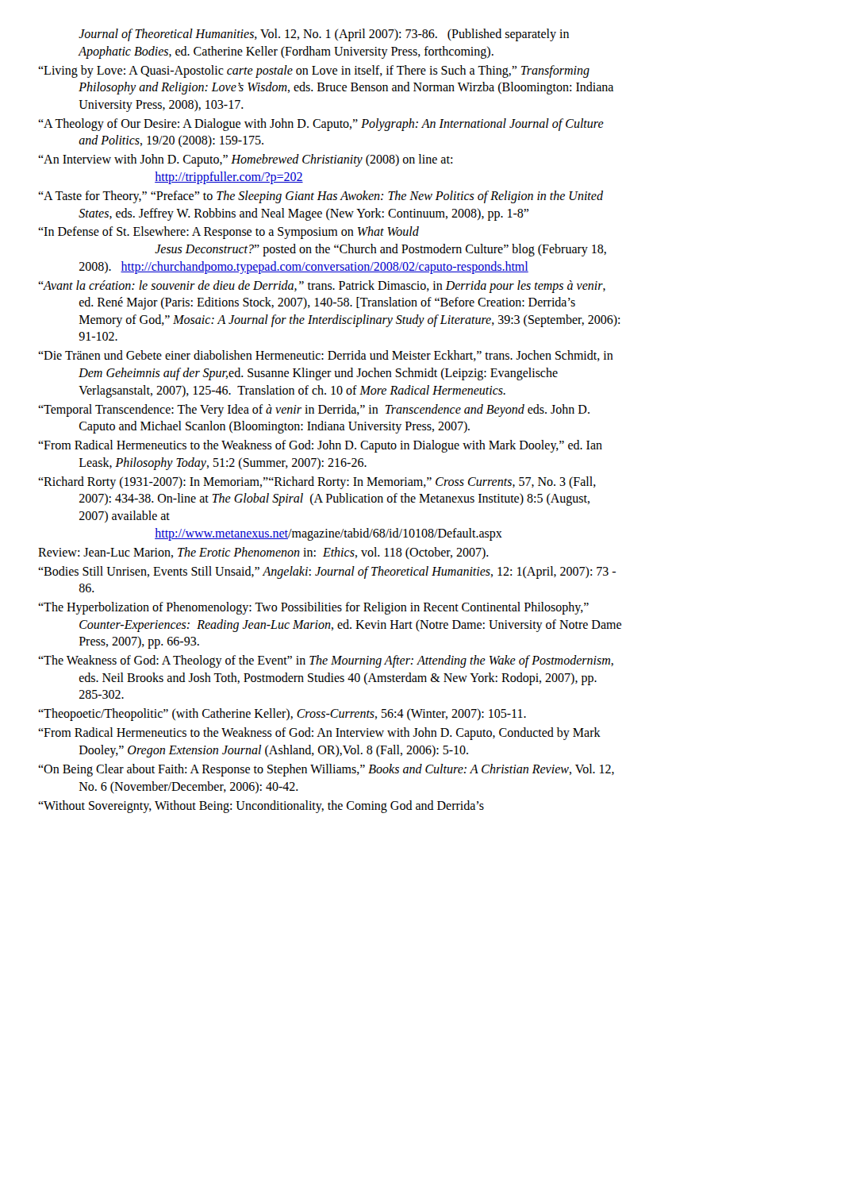Journal of Theoretical Humanities, Vol. 12, No. 1 (April 2007): 73-86. (Published separately in Apophatic Bodies, ed. Catherine Keller (Fordham University Press, forthcoming).
“Living by Love: A Quasi-Apostolic carte postale on Love in itself, if There is Such a Thing,” Transforming Philosophy and Religion: Love’s Wisdom, eds. Bruce Benson and Norman Wirzba (Bloomington: Indiana University Press, 2008), 103-17.
“A Theology of Our Desire: A Dialogue with John D. Caputo,” Polygraph: An International Journal of Culture and Politics, 19/20 (2008): 159-175.
“An Interview with John D. Caputo,” Homebrewed Christianity (2008) on line at:
http://trippfuller.com/?p=202
“A Taste for Theory,” “Preface” to The Sleeping Giant Has Awoken: The New Politics of Religion in the United States, eds. Jeffrey W. Robbins and Neal Magee (New York: Continuum, 2008), pp. 1-8”
“In Defense of St. Elsewhere: A Response to a Symposium on What Would
Jesus Deconstruct?” posted on the “Church and Postmodern Culture” blog (February 18, 2008). http://churchandpomo.typepad.com/conversation/2008/02/caputo-responds.html
“Avant la création: le souvenir de dieu de Derrida,” trans. Patrick Dimascio, in Derrida pour les temps à venir, ed. René Major (Paris: Editions Stock, 2007), 140-58. [Translation of “Before Creation: Derrida’s Memory of God,” Mosaic: A Journal for the Interdisciplinary Study of Literature, 39:3 (September, 2006): 91-102.
“Die Tränen und Gebete einer diabolishen Hermeneutic: Derrida und Meister Eckhart,” trans. Jochen Schmidt, in Dem Geheimnis auf der Spur, ed. Susanne Klinger und Jochen Schmidt (Leipzig: Evangelische Verlagsanstalt, 2007), 125-46. Translation of ch. 10 of More Radical Hermeneutics.
“Temporal Transcendence: The Very Idea of à venir in Derrida,” in Transcendence and Beyond eds. John D. Caputo and Michael Scanlon (Bloomington: Indiana University Press, 2007).
“From Radical Hermeneutics to the Weakness of God: John D. Caputo in Dialogue with Mark Dooley,” ed. Ian Leask, Philosophy Today, 51:2 (Summer, 2007): 216-26.
“Richard Rorty (1931-2007): In Memoriam,”“Richard Rorty: In Memoriam,” Cross Currents, 57, No. 3 (Fall, 2007): 434-38. On-line at The Global Spiral (A Publication of the Metanexus Institute) 8:5 (August, 2007) available at
http://www.metanexus.net/magazine/tabid/68/id/10108/Default.aspx
Review: Jean-Luc Marion, The Erotic Phenomenon in: Ethics, vol. 118 (October, 2007).
“Bodies Still Unrisen, Events Still Unsaid,” Angelaki: Journal of Theoretical Humanities, 12: 1(April, 2007): 73 - 86.
“The Hyperbolization of Phenomenology: Two Possibilities for Religion in Recent Continental Philosophy,” Counter-Experiences: Reading Jean-Luc Marion, ed. Kevin Hart (Notre Dame: University of Notre Dame Press, 2007), pp. 66-93.
“The Weakness of God: A Theology of the Event” in The Mourning After: Attending the Wake of Postmodernism, eds. Neil Brooks and Josh Toth, Postmodern Studies 40 (Amsterdam & New York: Rodopi, 2007), pp. 285-302.
“Theopoetic/Theopolitic” (with Catherine Keller), Cross-Currents, 56:4 (Winter, 2007): 105-11.
“From Radical Hermeneutics to the Weakness of God: An Interview with John D. Caputo, Conducted by Mark Dooley,” Oregon Extension Journal (Ashland, OR),Vol. 8 (Fall, 2006): 5-10.
“On Being Clear about Faith: A Response to Stephen Williams,” Books and Culture: A Christian Review, Vol. 12, No. 6 (November/December, 2006): 40-42.
“Without Sovereignty, Without Being: Unconditionality, the Coming God and Derrida’s